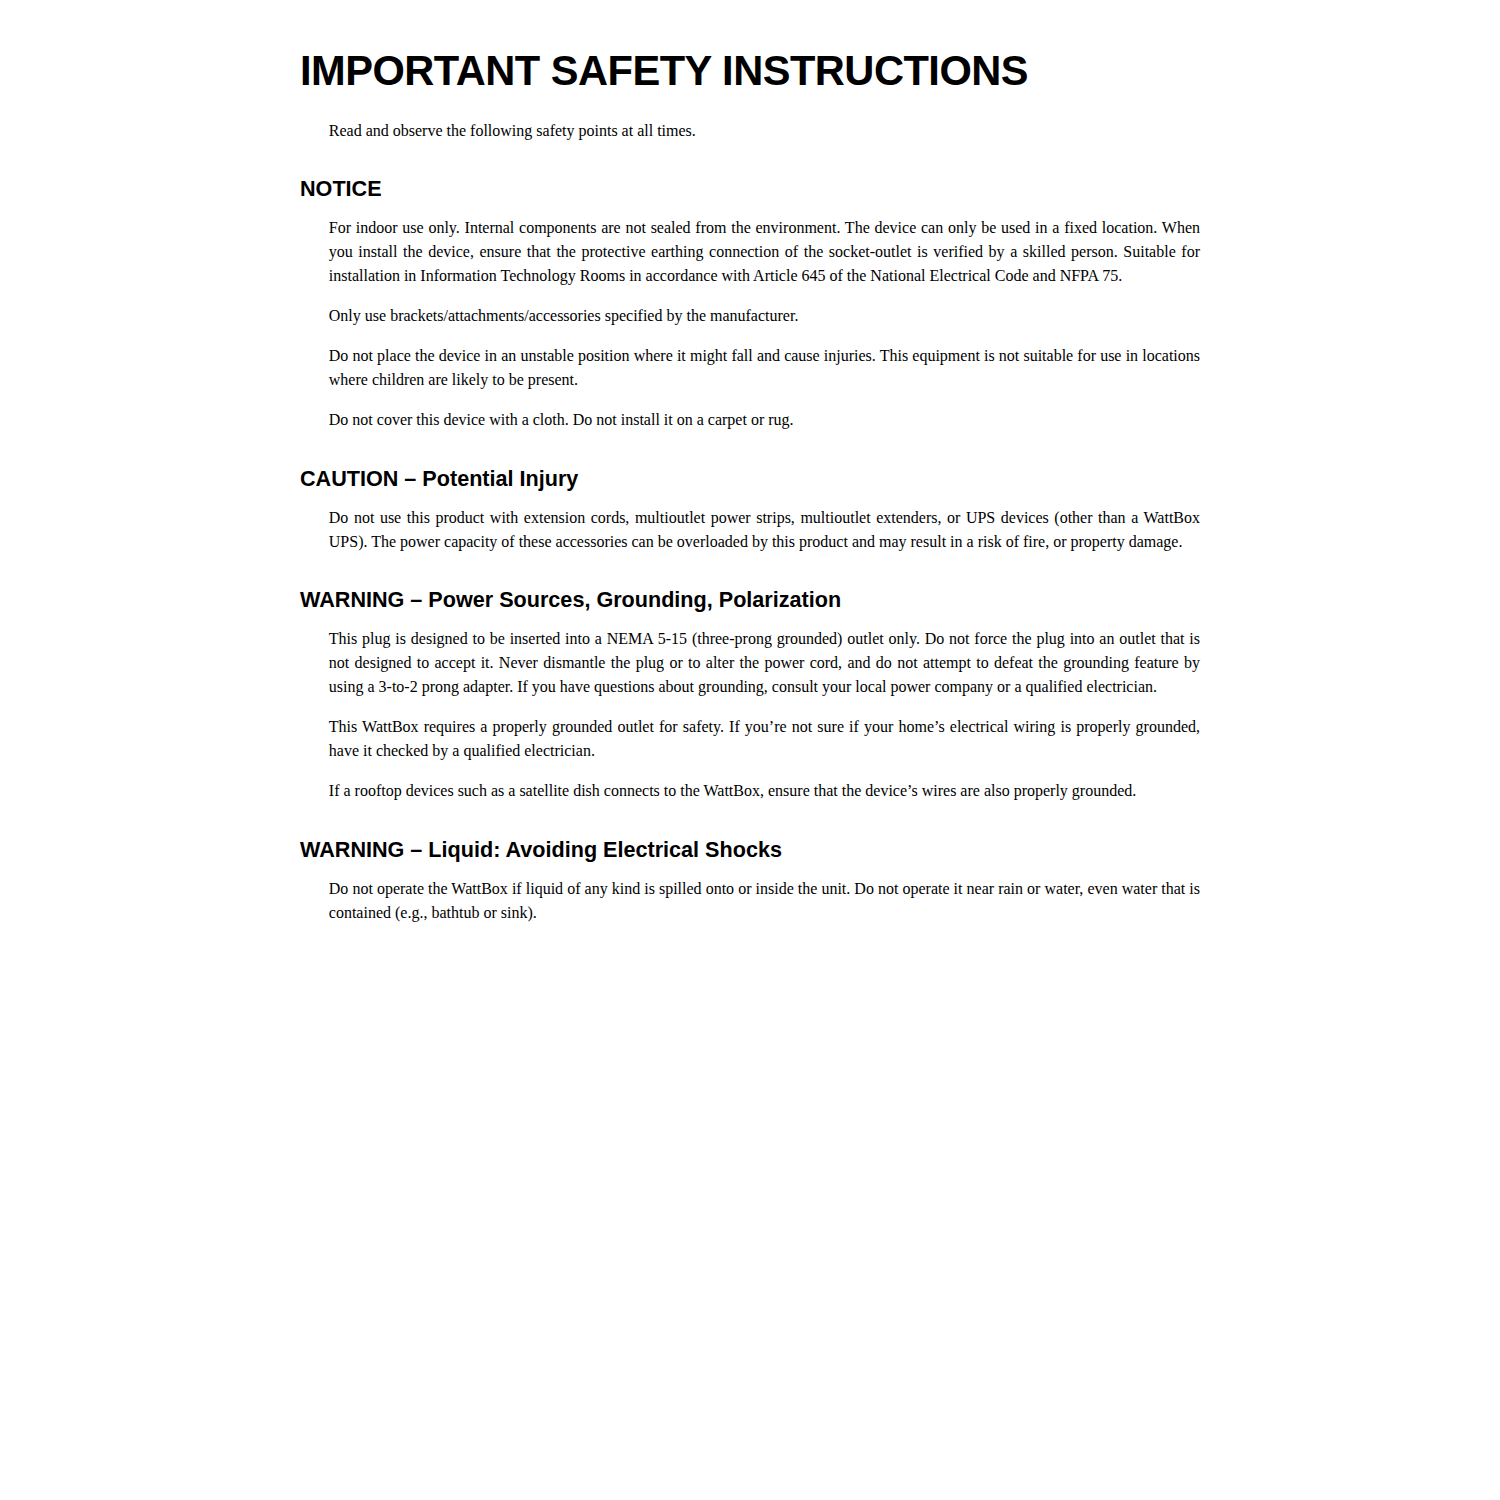Important Safety Instructions
Read and observe the following safety points at all times.
NOTICE
For indoor use only. Internal components are not sealed from the environment. The device can only be used in a fixed location. When you install the device, ensure that the protective earthing connection of the socket-outlet is verified by a skilled person. Suitable for installation in Information Technology Rooms in accordance with Article 645 of the National Electrical Code and NFPA 75.
Only use brackets/attachments/accessories specified by the manufacturer.
Do not place the device in an unstable position where it might fall and cause injuries. This equipment is not suitable for use in locations where children are likely to be present.
Do not cover this device with a cloth. Do not install it on a carpet or rug.
CAUTION – Potential Injury
Do not use this product with extension cords, multioutlet power strips, multioutlet extenders, or UPS devices (other than a WattBox UPS). The power capacity of these accessories can be overloaded by this product and may result in a risk of fire, or property damage.
WARNING – Power Sources, Grounding, Polarization
This plug is designed to be inserted into a NEMA 5-15 (three-prong grounded) outlet only. Do not force the plug into an outlet that is not designed to accept it. Never dismantle the plug or to alter the power cord, and do not attempt to defeat the grounding feature by using a 3-to-2 prong adapter. If you have questions about grounding, consult your local power company or a qualified electrician.
This WattBox requires a properly grounded outlet for safety. If you’re not sure if your home’s electrical wiring is properly grounded, have it checked by a qualified electrician.
If a rooftop devices such as a satellite dish connects to the WattBox, ensure that the device’s wires are also properly grounded.
WARNING – Liquid: Avoiding Electrical Shocks
Do not operate the WattBox if liquid of any kind is spilled onto or inside the unit. Do not operate it near rain or water, even water that is contained (e.g., bathtub or sink).